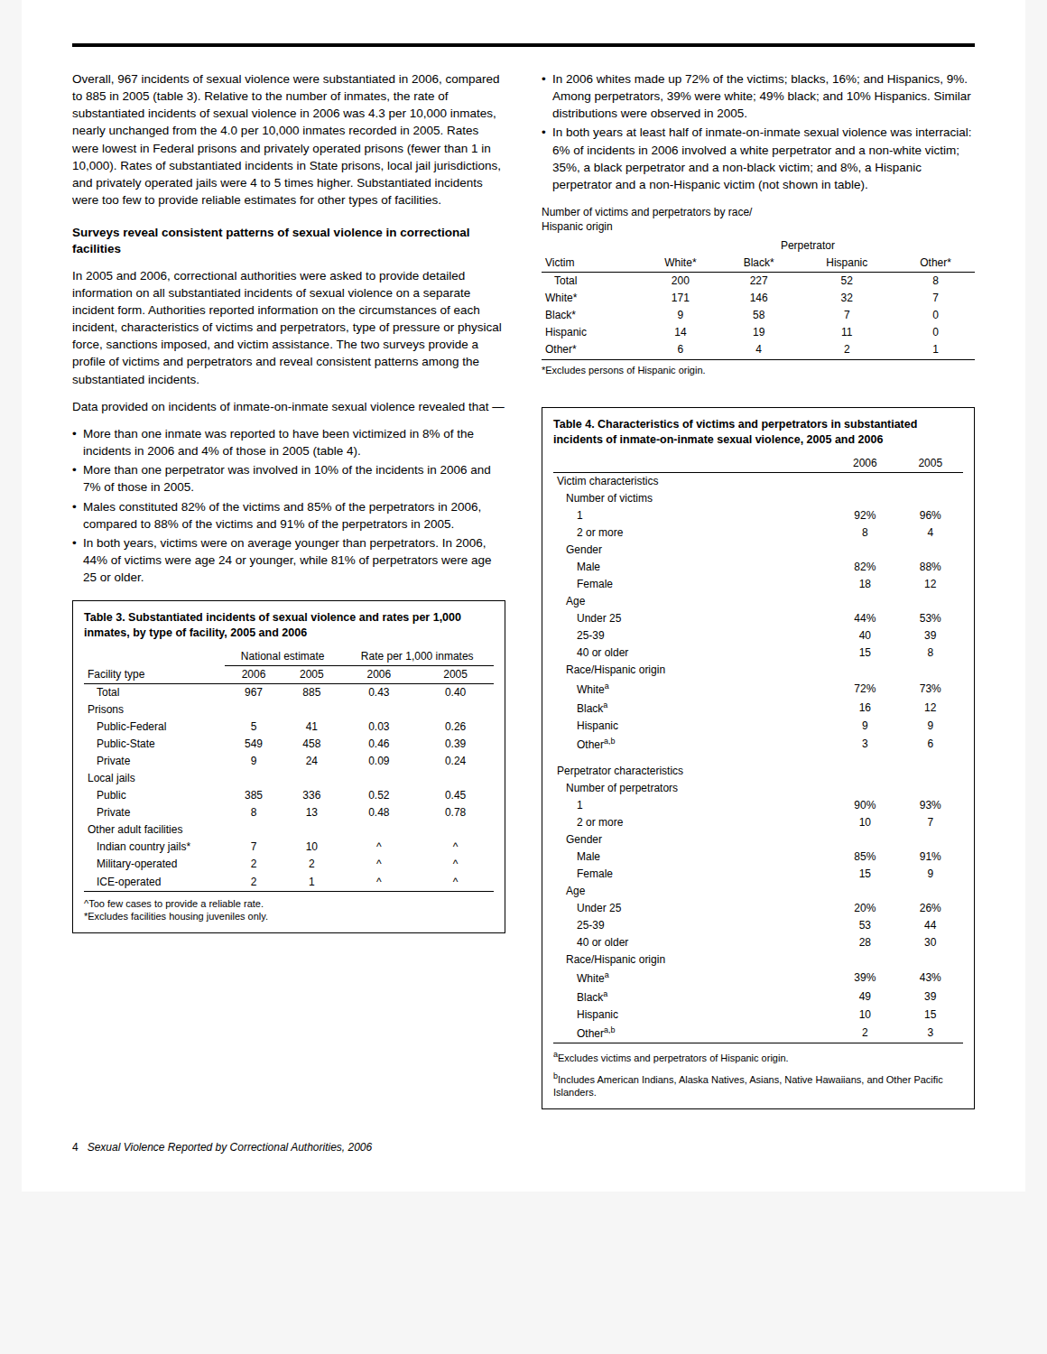Overall, 967 incidents of sexual violence were substantiated in 2006, compared to 885 in 2005 (table 3). Relative to the number of inmates, the rate of substantiated incidents of sexual violence in 2006 was 4.3 per 10,000 inmates, nearly unchanged from the 4.0 per 10,000 inmates recorded in 2005. Rates were lowest in Federal prisons and privately operated prisons (fewer than 1 in 10,000). Rates of substantiated incidents in State prisons, local jail jurisdictions, and privately operated jails were 4 to 5 times higher. Substantiated incidents were too few to provide reliable estimates for other types of facilities.
Surveys reveal consistent patterns of sexual violence in correctional facilities
In 2005 and 2006, correctional authorities were asked to provide detailed information on all substantiated incidents of sexual violence on a separate incident form. Authorities reported information on the circumstances of each incident, characteristics of victims and perpetrators, type of pressure or physical force, sanctions imposed, and victim assistance. The two surveys provide a profile of victims and perpetrators and reveal consistent patterns among the substantiated incidents.
Data provided on incidents of inmate-on-inmate sexual violence revealed that —
More than one inmate was reported to have been victimized in 8% of the incidents in 2006 and 4% of those in 2005 (table 4).
More than one perpetrator was involved in 10% of the incidents in 2006 and 7% of those in 2005.
Males constituted 82% of the victims and 85% of the perpetrators in 2006, compared to 88% of the victims and 91% of the perpetrators in 2005.
In both years, victims were on average younger than perpetrators. In 2006, 44% of victims were age 24 or younger, while 81% of perpetrators were age 25 or older.
Table 3. Substantiated incidents of sexual violence and rates per 1,000 inmates, by type of facility, 2005 and 2006
| | National estimate | Rate per 1,000 inmates |
| Facility type | 2006 | 2005 | 2006 | 2005 |
| Total | 967 | 885 | 0.43 | 0.40 |
| Prisons | | | | |
| Public-Federal | 5 | 41 | 0.03 | 0.26 |
| Public-State | 549 | 458 | 0.46 | 0.39 |
| Private | 9 | 24 | 0.09 | 0.24 |
| Local jails | | | | |
| Public | 385 | 336 | 0.52 | 0.45 |
| Private | 8 | 13 | 0.48 | 0.78 |
| Other adult facilities | | | | |
| Indian country jails* | 7 | 10 | ^ | ^ |
| Military-operated | 2 | 2 | ^ | ^ |
| ICE-operated | 2 | 1 | ^ | ^ |
^Too few cases to provide a reliable rate.
*Excludes facilities housing juveniles only.
In 2006 whites made up 72% of the victims; blacks, 16%; and Hispanics, 9%. Among perpetrators, 39% were white; 49% black; and 10% Hispanics. Similar distributions were observed in 2005.
In both years at least half of inmate-on-inmate sexual violence was interracial: 6% of incidents in 2006 involved a white perpetrator and a non-white victim; 35%, a black perpetrator and a non-black victim; and 8%, a Hispanic perpetrator and a non-Hispanic victim (not shown in table).
Number of victims and perpetrators by race/
Hispanic origin
| | Perpetrator |
| Victim | White* | Black* | Hispanic | Other* |
| Total | 200 | 227 | 52 | 8 |
| White* | 171 | 146 | 32 | 7 |
| Black* | 9 | 58 | 7 | 0 |
| Hispanic | 14 | 19 | 11 | 0 |
| Other* | 6 | 4 | 2 | 1 |
*Excludes persons of Hispanic origin.
Table 4. Characteristics of victims and perpetrators in substantiated incidents of inmate-on-inmate sexual violence, 2005 and 2006
| | 2006 | 2005 |
| --- | --- | --- |
| Victim characteristics | | |
| Number of victims | | |
| 1 | 92% | 96% |
| 2 or more | 8 | 4 |
| Gender | | |
| Male | 82% | 88% |
| Female | 18 | 12 |
| Age | | |
| Under 25 | 44% | 53% |
| 25-39 | 40 | 39 |
| 40 or older | 15 | 8 |
| Race/Hispanic origin | | |
| White a | 72% | 73% |
| Black a | 16 | 12 |
| Hispanic | 9 | 9 |
| Other a,b | 3 | 6 |
| Perpetrator characteristics | | |
| Number of perpetrators | | |
| 1 | 90% | 93% |
| 2 or more | 10 | 7 |
| Gender | | |
| Male | 85% | 91% |
| Female | 15 | 9 |
| Age | | |
| Under 25 | 20% | 26% |
| 25-39 | 53 | 44 |
| 40 or older | 28 | 30 |
| Race/Hispanic origin | | |
| White a | 39% | 43% |
| Black a | 49 | 39 |
| Hispanic | 10 | 15 |
| Other a,b | 2 | 3 |
aExcludes victims and perpetrators of Hispanic origin.
bIncludes American Indians, Alaska Natives, Asians, Native Hawaiians, and Other Pacific Islanders.
4 Sexual Violence Reported by Correctional Authorities, 2006